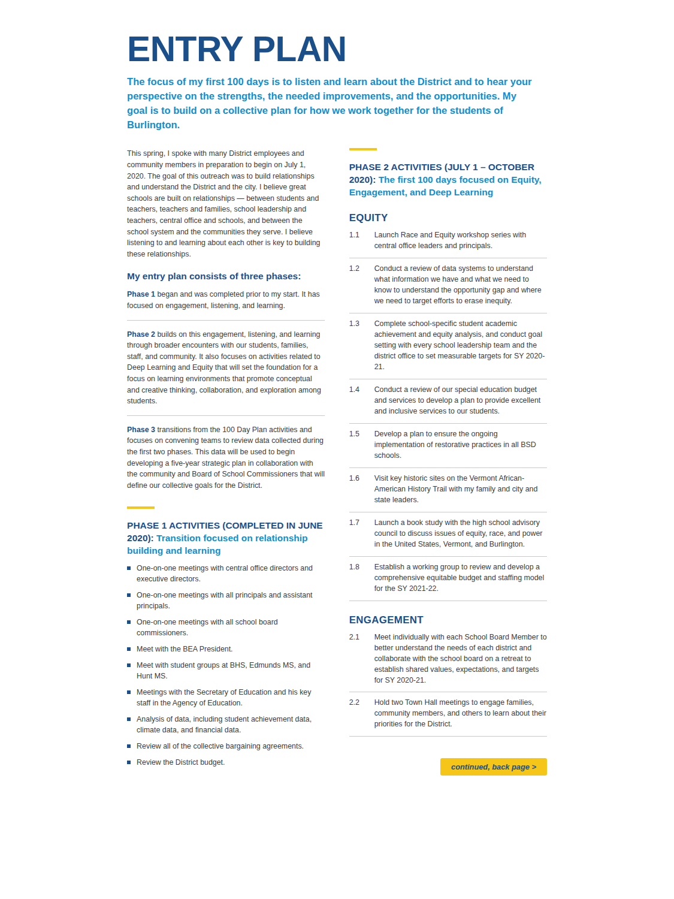ENTRY PLAN
The focus of my first 100 days is to listen and learn about the District and to hear your perspective on the strengths, the needed improvements, and the opportunities. My goal is to build on a collective plan for how we work together for the students of Burlington.
This spring, I spoke with many District employees and community members in preparation to begin on July 1, 2020. The goal of this outreach was to build relationships and understand the District and the city. I believe great schools are built on relationships — between students and teachers, teachers and families, school leadership and teachers, central office and schools, and between the school system and the communities they serve. I believe listening to and learning about each other is key to building these relationships.
My entry plan consists of three phases:
Phase 1 began and was completed prior to my start. It has focused on engagement, listening, and learning.
Phase 2 builds on this engagement, listening, and learning through broader encounters with our students, families, staff, and community. It also focuses on activities related to Deep Learning and Equity that will set the foundation for a focus on learning environments that promote conceptual and creative thinking, collaboration, and exploration among students.
Phase 3 transitions from the 100 Day Plan activities and focuses on convening teams to review data collected during the first two phases. This data will be used to begin developing a five-year strategic plan in collaboration with the community and Board of School Commissioners that will define our collective goals for the District.
PHASE 1 ACTIVITIES (COMPLETED IN JUNE 2020): Transition focused on relationship building and learning
One-on-one meetings with central office directors and executive directors.
One-on-one meetings with all principals and assistant principals.
One-on-one meetings with all school board commissioners.
Meet with the BEA President.
Meet with student groups at BHS, Edmunds MS, and Hunt MS.
Meetings with the Secretary of Education and his key staff in the Agency of Education.
Analysis of data, including student achievement data, climate data, and financial data.
Review all of the collective bargaining agreements.
Review the District budget.
PHASE 2 ACTIVITIES (JULY 1 – OCTOBER 2020): The first 100 days focused on Equity, Engagement, and Deep Learning
EQUITY
| 1.1 | Launch Race and Equity workshop series with central office leaders and principals. |
| 1.2 | Conduct a review of data systems to understand what information we have and what we need to know to understand the opportunity gap and where we need to target efforts to erase inequity. |
| 1.3 | Complete school-specific student academic achievement and equity analysis, and conduct goal setting with every school leadership team and the district office to set measurable targets for SY 2020-21. |
| 1.4 | Conduct a review of our special education budget and services to develop a plan to provide excellent and inclusive services to our students. |
| 1.5 | Develop a plan to ensure the ongoing implementation of restorative practices in all BSD schools. |
| 1.6 | Visit key historic sites on the Vermont African-American History Trail with my family and city and state leaders. |
| 1.7 | Launch a book study with the high school advisory council to discuss issues of equity, race, and power in the United States, Vermont, and Burlington. |
| 1.8 | Establish a working group to review and develop a comprehensive equitable budget and staffing model for the SY 2021-22. |
ENGAGEMENT
| 2.1 | Meet individually with each School Board Member to better understand the needs of each district and collaborate with the school board on a retreat to establish shared values, expectations, and targets for SY 2020-21. |
| 2.2 | Hold two Town Hall meetings to engage families, community members, and others to learn about their priorities for the District. |
continued, back page >